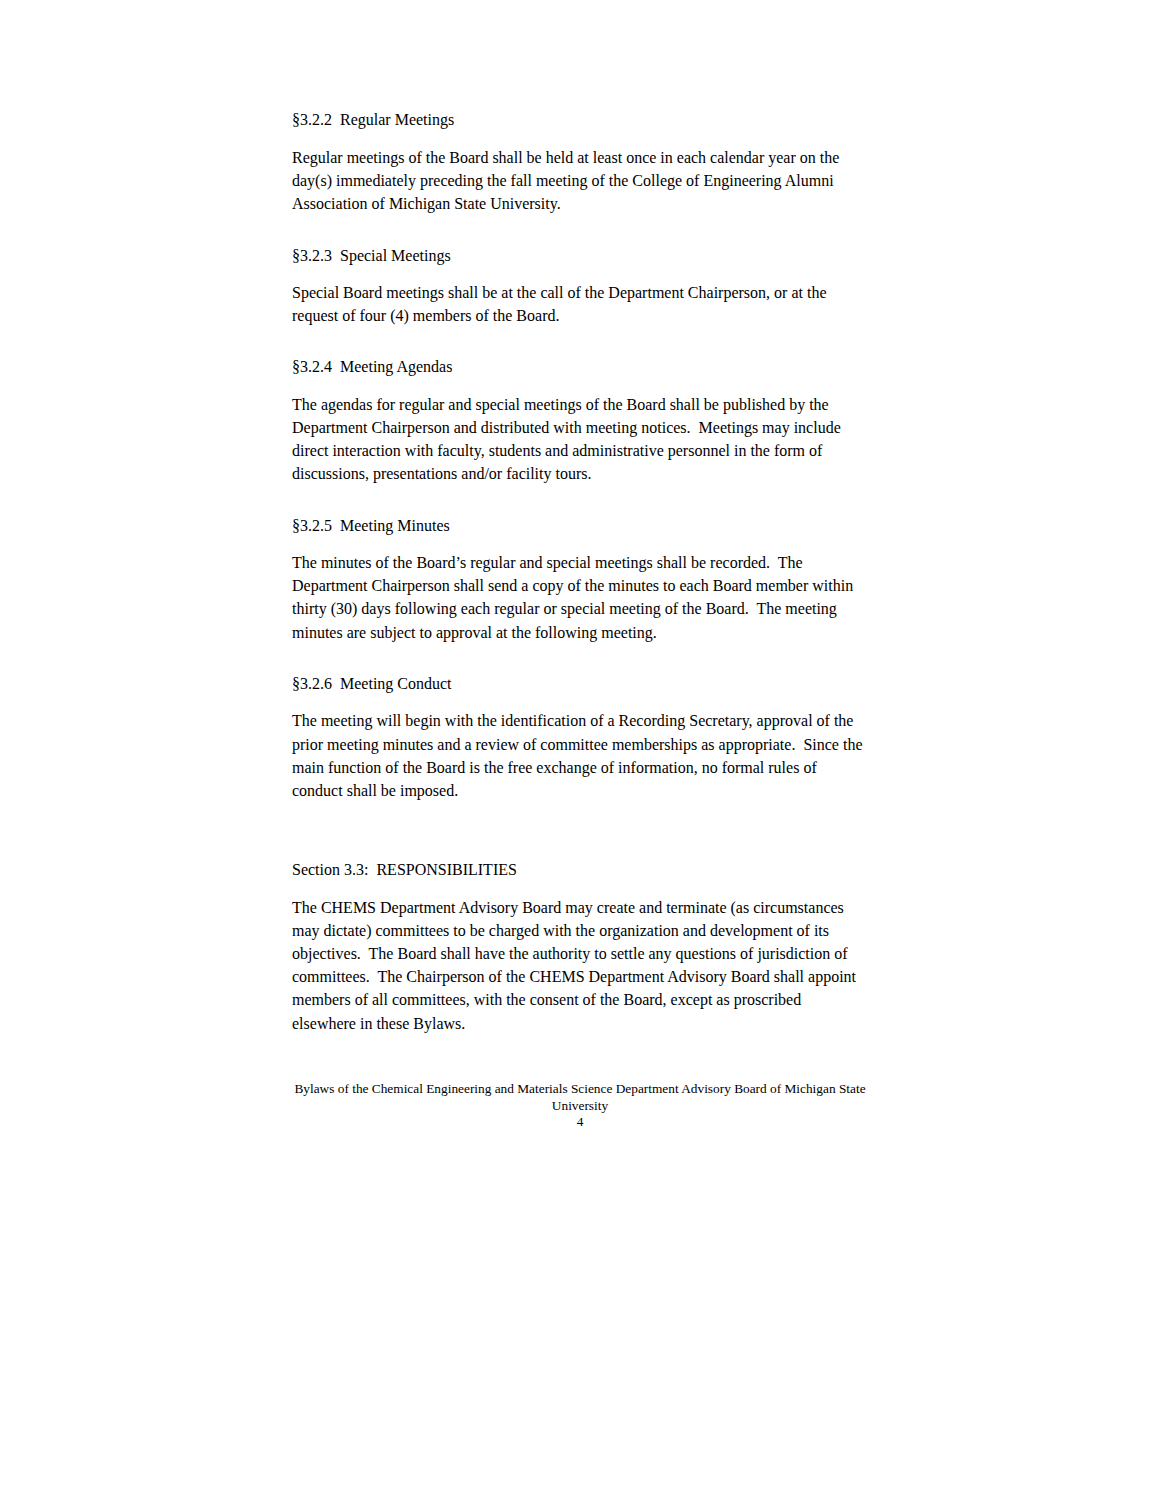§3.2.2 Regular Meetings
Regular meetings of the Board shall be held at least once in each calendar year on the day(s) immediately preceding the fall meeting of the College of Engineering Alumni Association of Michigan State University.
§3.2.3 Special Meetings
Special Board meetings shall be at the call of the Department Chairperson, or at the request of four (4) members of the Board.
§3.2.4 Meeting Agendas
The agendas for regular and special meetings of the Board shall be published by the Department Chairperson and distributed with meeting notices. Meetings may include direct interaction with faculty, students and administrative personnel in the form of discussions, presentations and/or facility tours.
§3.2.5 Meeting Minutes
The minutes of the Board’s regular and special meetings shall be recorded. The Department Chairperson shall send a copy of the minutes to each Board member within thirty (30) days following each regular or special meeting of the Board. The meeting minutes are subject to approval at the following meeting.
§3.2.6 Meeting Conduct
The meeting will begin with the identification of a Recording Secretary, approval of the prior meeting minutes and a review of committee memberships as appropriate. Since the main function of the Board is the free exchange of information, no formal rules of conduct shall be imposed.
Section 3.3: RESPONSIBILITIES
The CHEMS Department Advisory Board may create and terminate (as circumstances may dictate) committees to be charged with the organization and development of its objectives. The Board shall have the authority to settle any questions of jurisdiction of committees. The Chairperson of the CHEMS Department Advisory Board shall appoint members of all committees, with the consent of the Board, except as proscribed elsewhere in these Bylaws.
Bylaws of the Chemical Engineering and Materials Science Department Advisory Board of Michigan State University 4